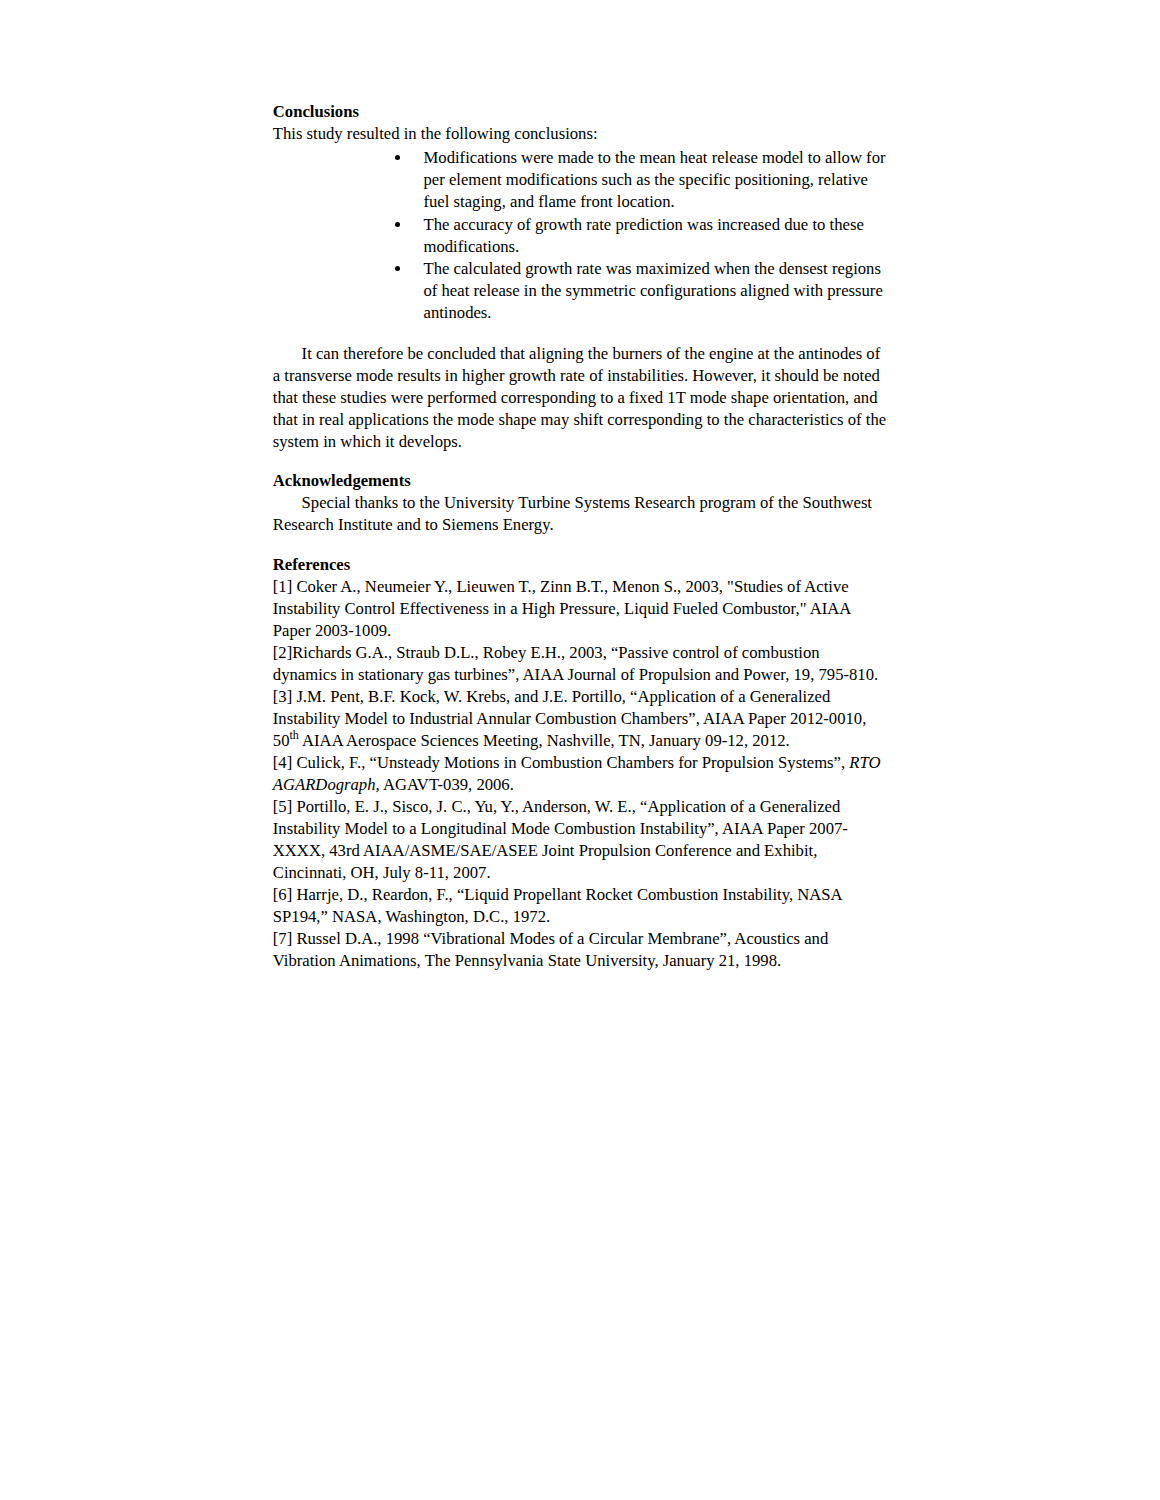Conclusions
This study resulted in the following conclusions:
Modifications were made to the mean heat release model to allow for per element modifications such as the specific positioning, relative fuel staging, and flame front location.
The accuracy of growth rate prediction was increased due to these modifications.
The calculated growth rate was maximized when the densest regions of heat release in the symmetric configurations aligned with pressure antinodes.
It can therefore be concluded that aligning the burners of the engine at the antinodes of a transverse mode results in higher growth rate of instabilities. However, it should be noted that these studies were performed corresponding to a fixed 1T mode shape orientation, and that in real applications the mode shape may shift corresponding to the characteristics of the system in which it develops.
Acknowledgements
Special thanks to the University Turbine Systems Research program of the Southwest Research Institute and to Siemens Energy.
References
[1] Coker A., Neumeier Y., Lieuwen T., Zinn B.T., Menon S., 2003, "Studies of Active Instability Control Effectiveness in a High Pressure, Liquid Fueled Combustor," AIAA Paper 2003-1009.
[2]Richards G.A., Straub D.L., Robey E.H., 2003, “Passive control of combustion dynamics in stationary gas turbines”, AIAA Journal of Propulsion and Power, 19, 795-810.
[3] J.M. Pent, B.F. Kock, W. Krebs, and J.E. Portillo, “Application of a Generalized Instability Model to Industrial Annular Combustion Chambers”, AIAA Paper 2012-0010, 50th AIAA Aerospace Sciences Meeting, Nashville, TN, January 09-12, 2012.
[4] Culick, F., “Unsteady Motions in Combustion Chambers for Propulsion Systems”, RTO AGARDograph, AGAVT-039, 2006.
[5] Portillo, E. J., Sisco, J. C., Yu, Y., Anderson, W. E., “Application of a Generalized Instability Model to a Longitudinal Mode Combustion Instability”, AIAA Paper 2007-XXXX, 43rd AIAA/ASME/SAE/ASEE Joint Propulsion Conference and Exhibit, Cincinnati, OH, July 8-11, 2007.
[6] Harrje, D., Reardon, F., “Liquid Propellant Rocket Combustion Instability, NASA SP194,” NASA, Washington, D.C., 1972.
[7] Russel D.A., 1998 “Vibrational Modes of a Circular Membrane”, Acoustics and Vibration Animations, The Pennsylvania State University, January 21, 1998.